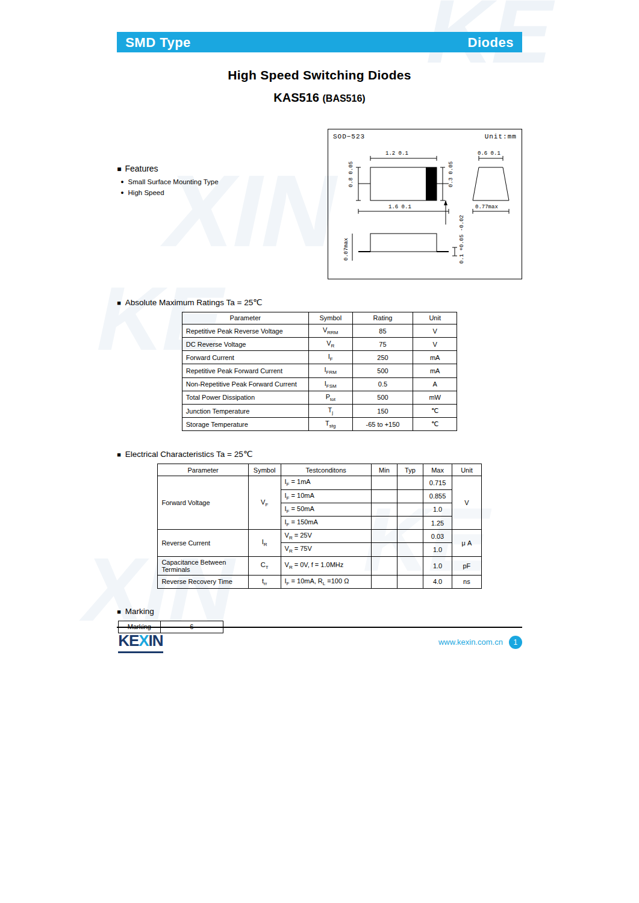KE
XIN
KE
XIN
KE
SMD Type
Diodes
High Speed Switching Diodes
KAS516 (BAS516)
Features
Small Surface Mounting Type
High Speed
SOD−523 Unit:mm
1.2 0.1 0.3 0.05 0.8 0.05 1.6 0.1 0.07max 0.1 +0.05 -0.02 0.6 0.1 0.77max
Absolute Maximum Ratings Ta = 25℃
| Parameter | Symbol | Rating | Unit |
| --- | --- | --- | --- |
| Repetitive Peak Reverse Voltage | V RRM | 85 | V |
| DC Reverse Voltage | V R | 75 | V |
| Forward Current | I F | 250 | mA |
| Repetitive Peak Forward Current | I FRM | 500 | mA |
| Non-Repetitive Peak Forward Current | I FSM | 0.5 | A |
| Total Power Dissipation | P tot | 500 | mW |
| Junction Temperature | T j | 150 | ℃ |
| Storage Temperature | T stg | -65 to +150 | ℃ |
Electrical Characteristics Ta = 25℃
| Parameter | Symbol | Testconditons | Min | Typ | Max | Unit |
| --- | --- | --- | --- | --- | --- | --- |
| Forward Voltage | V F | I F = 1mA | | | 0.715 | V |
| I F = 10mA | | | 0.855 |
| I F = 50mA | | | 1.0 |
| I F = 150mA | | | 1.25 |
| Reverse Current | I R | V R = 25V | | | 0.03 | μ A |
| V R = 75V | | | 1.0 |
| Capacitance Between Terminals | C T | V R = 0V, f = 1.0MHz | | | 1.0 | pF |
| Reverse Recovery Time | t rr | I F = 10mA, R L =100 Ω | | | 4.0 | ns |
Marking
| Marking | 6 |
KEXIN
www.kexin.com.cn 1